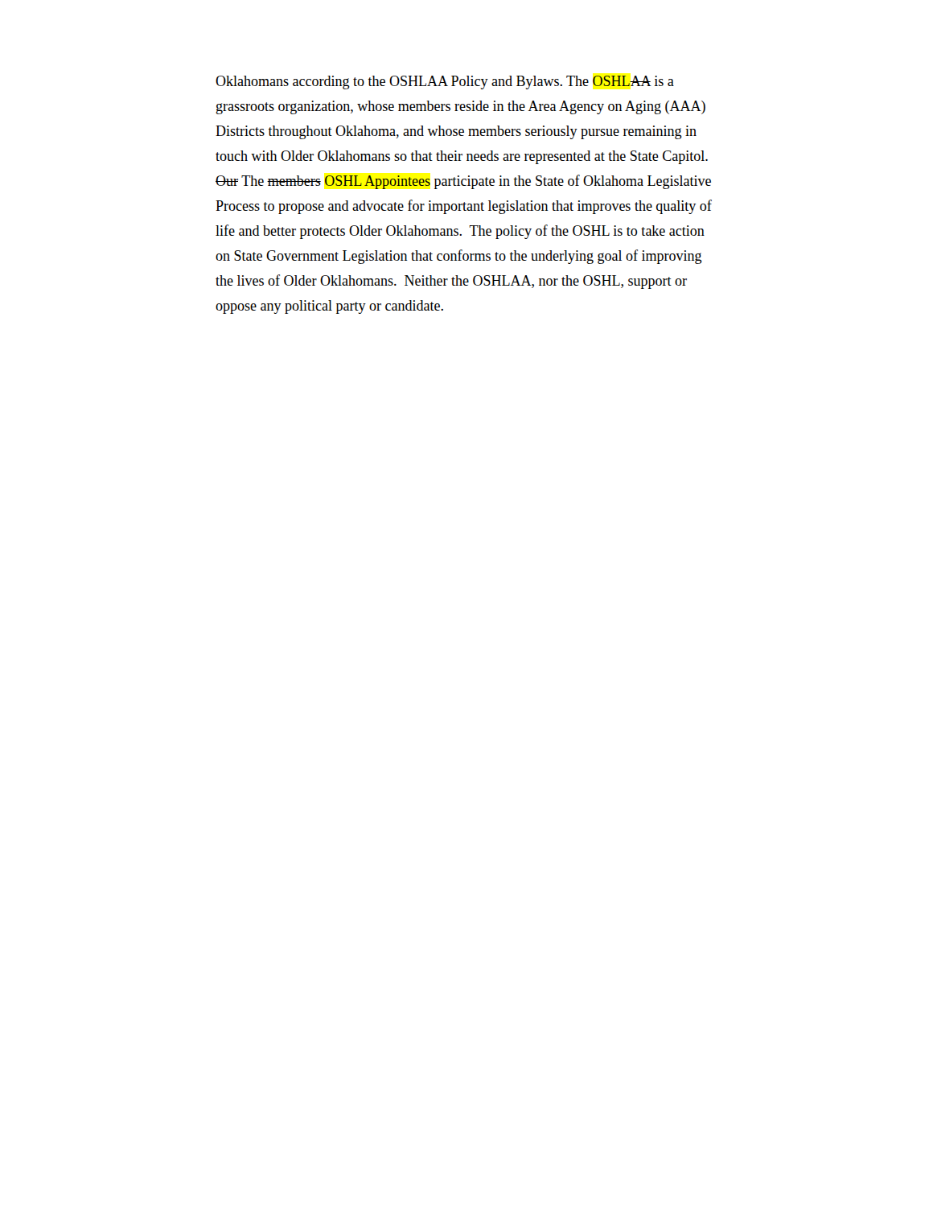Oklahomans according to the OSHLAA Policy and Bylaws. The OSHL AA is a grassroots organization, whose members reside in the Area Agency on Aging (AAA) Districts throughout Oklahoma, and whose members seriously pursue remaining in touch with Older Oklahomans so that their needs are represented at the State Capitol. Our The members OSHL Appointees participate in the State of Oklahoma Legislative Process to propose and advocate for important legislation that improves the quality of life and better protects Older Oklahomans. The policy of the OSHL is to take action on State Government Legislation that conforms to the underlying goal of improving the lives of Older Oklahomans. Neither the OSHLAA, nor the OSHL, support or oppose any political party or candidate.